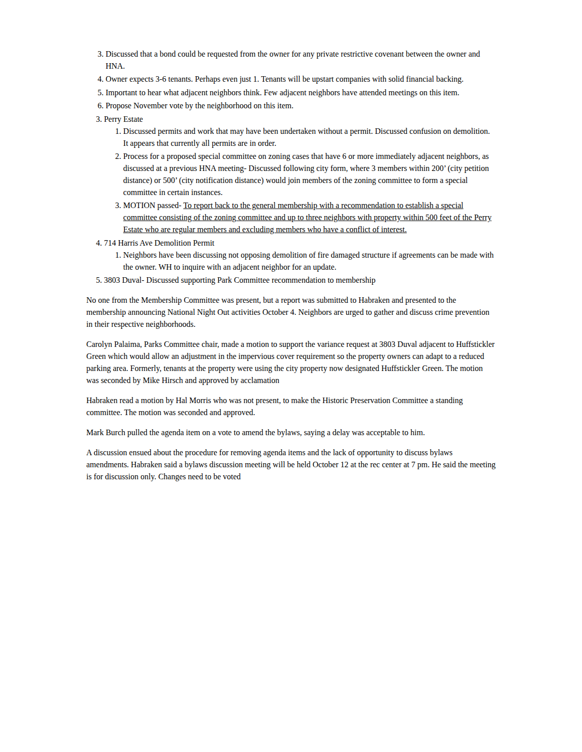Discussed that a bond could be requested from the owner for any private restrictive covenant between the owner and HNA.
Owner expects 3-6 tenants. Perhaps even just 1. Tenants will be upstart companies with solid financial backing.
Important to hear what adjacent neighbors think. Few adjacent neighbors have attended meetings on this item.
Propose November vote by the neighborhood on this item.
Perry Estate
Discussed permits and work that may have been undertaken without a permit. Discussed confusion on demolition. It appears that currently all permits are in order.
Process for a proposed special committee on zoning cases that have 6 or more immediately adjacent neighbors, as discussed at a previous HNA meeting- Discussed following city form, where 3 members within 200’ (city petition distance) or 500’ (city notification distance) would join members of the zoning committee to form a special committee in certain instances.
MOTION passed- To report back to the general membership with a recommendation to establish a special committee consisting of the zoning committee and up to three neighbors with property within 500 feet of the Perry Estate who are regular members and excluding members who have a conflict of interest.
714 Harris Ave Demolition Permit
Neighbors have been discussing not opposing demolition of fire damaged structure if agreements can be made with the owner. WH to inquire with an adjacent neighbor for an update.
3803 Duval- Discussed supporting Park Committee recommendation to membership
No one from the Membership Committee was present, but a report was submitted to Habraken and presented to the membership announcing National Night Out activities October 4. Neighbors are urged to gather and discuss crime prevention in their respective neighborhoods.
Carolyn Palaima, Parks Committee chair, made a motion to support the variance request at 3803 Duval adjacent to Huffstickler Green which would allow an adjustment in the impervious cover requirement so the property owners can adapt to a reduced parking area. Formerly, tenants at the property were using the city property now designated Huffstickler Green. The motion was seconded by Mike Hirsch and approved by acclamation
Habraken read a motion by Hal Morris who was not present, to make the Historic Preservation Committee a standing committee. The motion was seconded and approved.
Mark Burch pulled the agenda item on a vote to amend the bylaws, saying a delay was acceptable to him.
A discussion ensued about the procedure for removing agenda items and the lack of opportunity to discuss bylaws amendments. Habraken said a bylaws discussion meeting will be held October 12 at the rec center at 7 pm. He said the meeting is for discussion only. Changes need to be voted